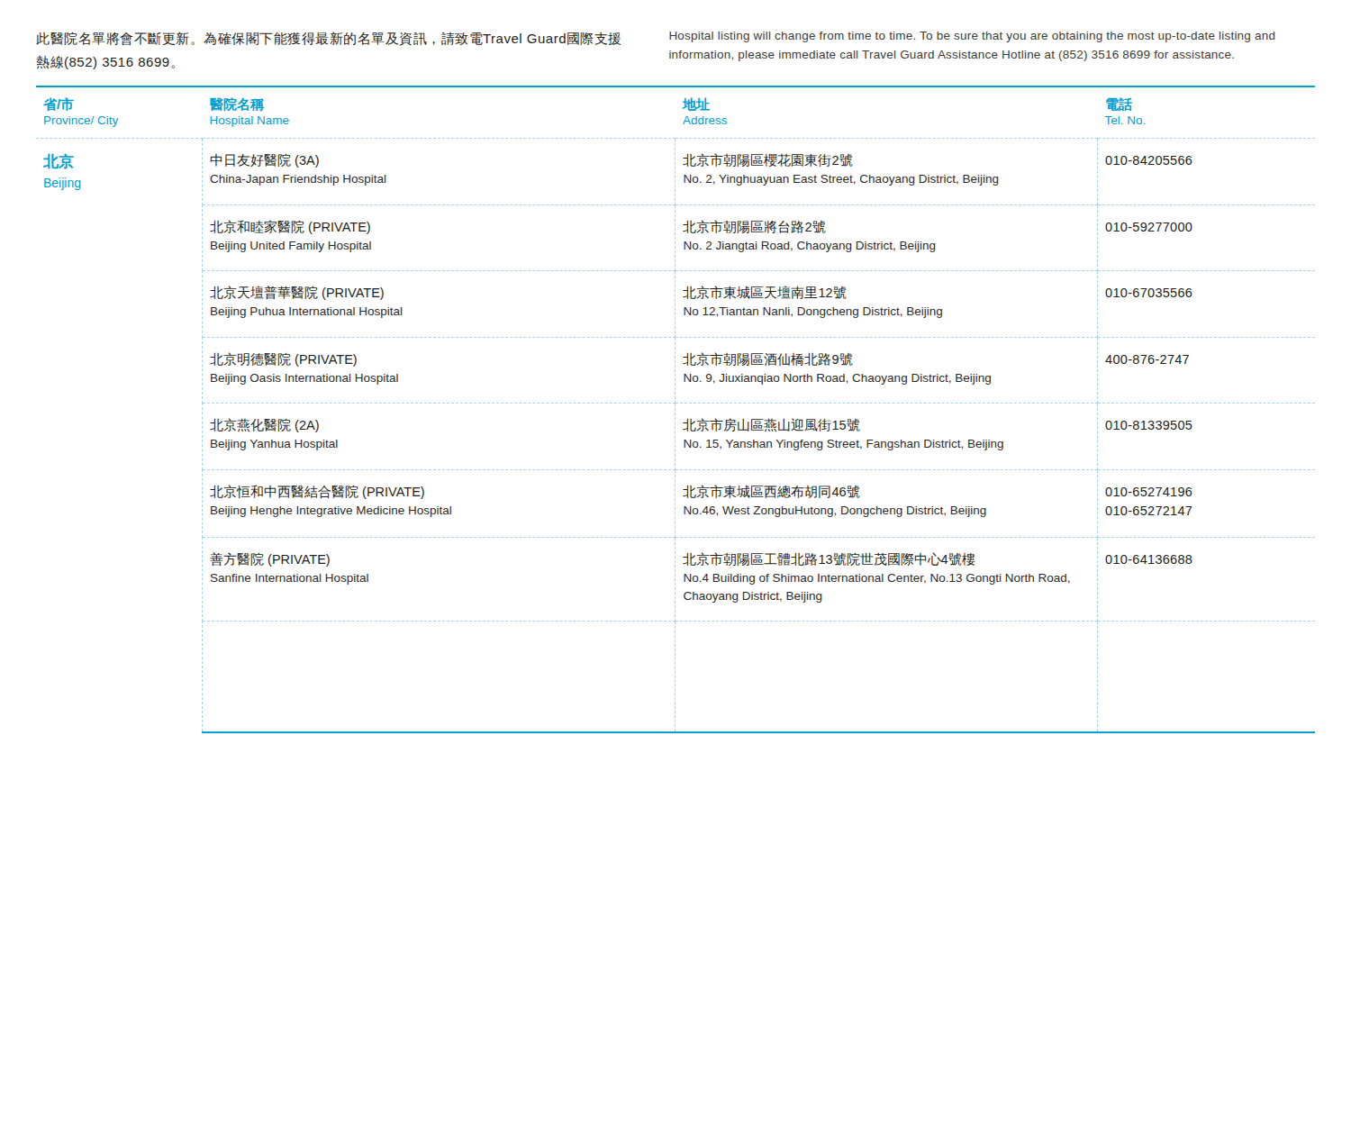此醫院名單將會不斷更新。為確保閣下能獲得最新的名單及資訊，請致電Travel Guard國際支援熱線(852) 3516 8699。
Hospital listing will change from time to time. To be sure that you are obtaining the most up-to-date listing and information, please immediate call Travel Guard Assistance Hotline at (852) 3516 8699 for assistance.
| 省/市 Province/ City | 醫院名稱 Hospital Name | 地址 Address | 電話 Tel. No. |
| --- | --- | --- | --- |
| 北京 Beijing | 中日友好醫院 (3A) China-Japan Friendship Hospital | 北京市朝陽區櫻花園東街2號 No. 2, Yinghuayuan East Street, Chaoyang District, Beijing | 010-84205566 |
| 北京和睦家醫院 (PRIVATE) Beijing United Family Hospital | 北京市朝陽區將台路2號 No. 2 Jiangtai Road, Chaoyang District, Beijing | 010-59277000 |
| 北京天壇普華醫院 (PRIVATE) Beijing Puhua International Hospital | 北京市東城區天壇南里12號 No 12,Tiantan Nanli, Dongcheng District, Beijing | 010-67035566 |
| 北京明德醫院 (PRIVATE) Beijing Oasis International Hospital | 北京市朝陽區酒仙橋北路9號 No. 9, Jiuxianqiao North Road, Chaoyang District, Beijing | 400-876-2747 |
| 北京燕化醫院 (2A) Beijing Yanhua Hospital | 北京市房山區燕山迎風街15號 No. 15, Yanshan Yingfeng Street, Fangshan District, Beijing | 010-81339505 |
| 北京恒和中西醫結合醫院 (PRIVATE) Beijing Henghe Integrative Medicine Hospital | 北京市東城區西總布胡同46號 No.46, West ZongbuHutong, Dongcheng District, Beijing | 010-65274196 010-65272147 |
| 善方醫院 (PRIVATE) Sanfine International Hospital | 北京市朝陽區工體北路13號院世茂國際中心4號樓 No.4 Building of Shimao International Center, No.13 Gongti North Road, Chaoyang District, Beijing | 010-64136688 |